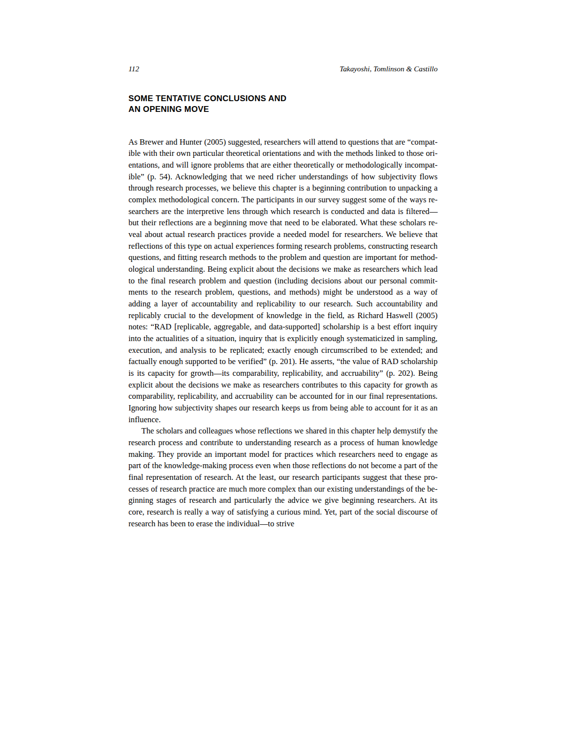112 Takayoshi, Tomlinson & Castillo
Some Tentative Conclusions and
an Opening Move
As Brewer and Hunter (2005) suggested, researchers will attend to questions that are “compatible with their own particular theoretical orientations and with the methods linked to those orientations, and will ignore problems that are either theoretically or methodologically incompatible” (p. 54). Acknowledging that we need richer understandings of how subjectivity flows through research processes, we believe this chapter is a beginning contribution to unpacking a complex methodological concern. The participants in our survey suggest some of the ways researchers are the interpretive lens through which research is conducted and data is filtered—but their reflections are a beginning move that need to be elaborated. What these scholars reveal about actual research practices provide a needed model for researchers. We believe that reflections of this type on actual experiences forming research problems, constructing research questions, and fitting research methods to the problem and question are important for methodological understanding. Being explicit about the decisions we make as researchers which lead to the final research problem and question (including decisions about our personal commitments to the research problem, questions, and methods) might be understood as a way of adding a layer of accountability and replicability to our research. Such accountability and replicably crucial to the development of knowledge in the field, as Richard Haswell (2005) notes: “RAD [replicable, aggregable, and data-supported] scholarship is a best effort inquiry into the actualities of a situation, inquiry that is explicitly enough systematicized in sampling, execution, and analysis to be replicated; exactly enough circumscribed to be extended; and factually enough supported to be verified” (p. 201). He asserts, “the value of RAD scholarship is its capacity for growth—its comparability, replicability, and accruability” (p. 202). Being explicit about the decisions we make as researchers contributes to this capacity for growth as comparability, replicability, and accruability can be accounted for in our final representations. Ignoring how subjectivity shapes our research keeps us from being able to account for it as an influence.
The scholars and colleagues whose reflections we shared in this chapter help demystify the research process and contribute to understanding research as a process of human knowledge making. They provide an important model for practices which researchers need to engage as part of the knowledge-making process even when those reflections do not become a part of the final representation of research. At the least, our research participants suggest that these processes of research practice are much more complex than our existing understandings of the beginning stages of research and particularly the advice we give beginning researchers. At its core, research is really a way of satisfying a curious mind. Yet, part of the social discourse of research has been to erase the individual—to strive